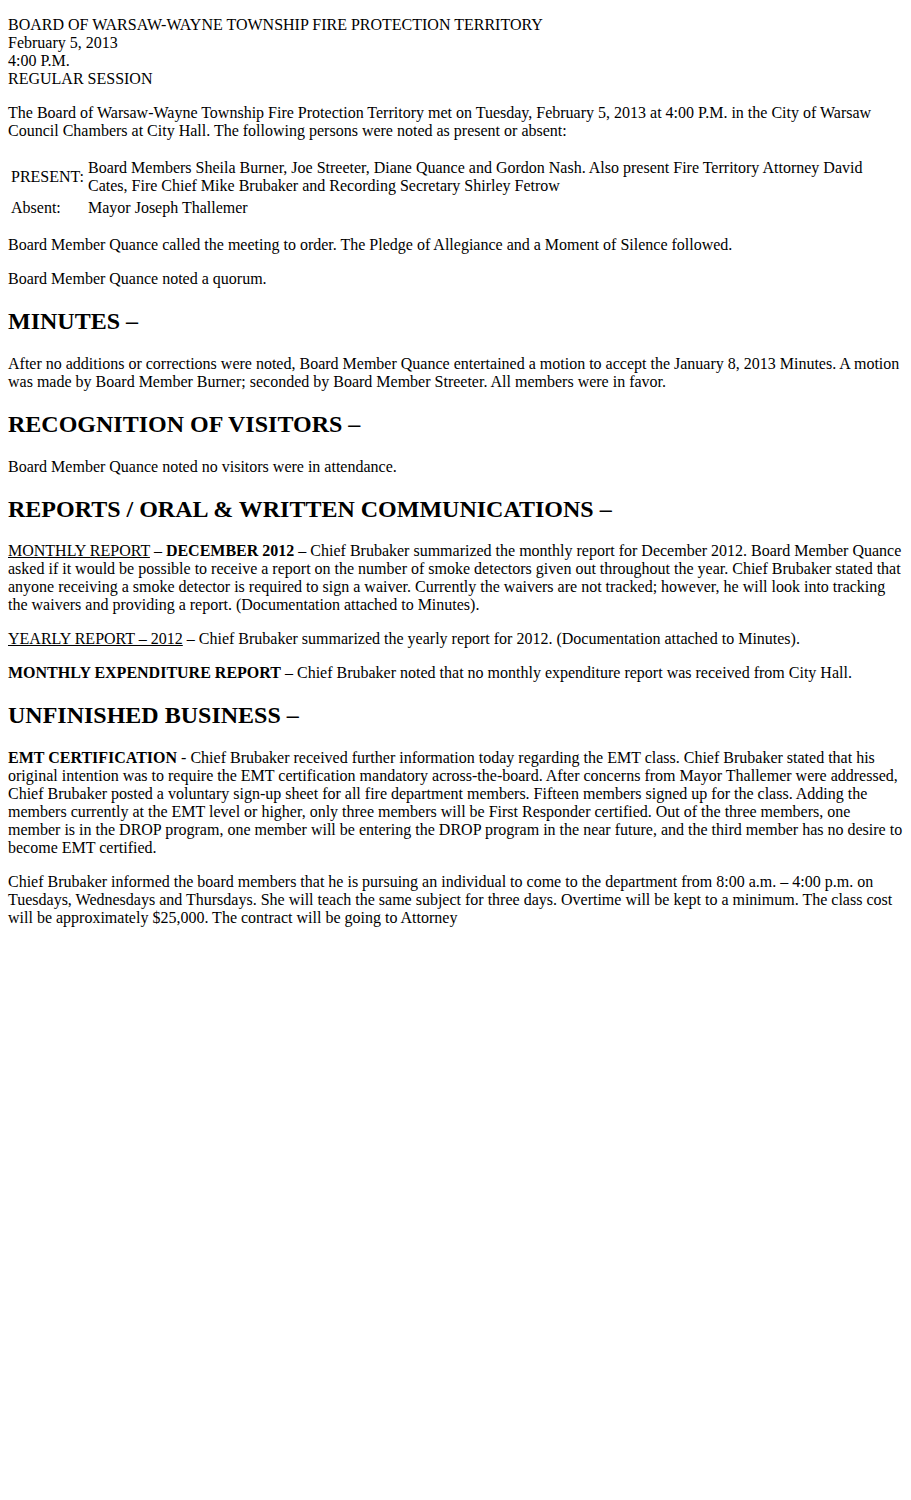BOARD OF WARSAW-WAYNE TOWNSHIP FIRE PROTECTION TERRITORY
February 5, 2013
4:00 P.M.
REGULAR SESSION
The Board of Warsaw-Wayne Township Fire Protection Territory met on Tuesday, February 5, 2013 at 4:00 P.M. in the City of Warsaw Council Chambers at City Hall. The following persons were noted as present or absent:
| PRESENT: | Board Members Sheila Burner, Joe Streeter, Diane Quance and Gordon Nash. Also present Fire Territory Attorney David Cates, Fire Chief Mike Brubaker and Recording Secretary Shirley Fetrow |
| Absent: | Mayor Joseph Thallemer |
Board Member Quance called the meeting to order. The Pledge of Allegiance and a Moment of Silence followed.
Board Member Quance noted a quorum.
MINUTES –
After no additions or corrections were noted, Board Member Quance entertained a motion to accept the January 8, 2013 Minutes. A motion was made by Board Member Burner; seconded by Board Member Streeter. All members were in favor.
RECOGNITION OF VISITORS –
Board Member Quance noted no visitors were in attendance.
REPORTS / ORAL & WRITTEN COMMUNICATIONS –
MONTHLY REPORT – DECEMBER 2012 – Chief Brubaker summarized the monthly report for December 2012. Board Member Quance asked if it would be possible to receive a report on the number of smoke detectors given out throughout the year. Chief Brubaker stated that anyone receiving a smoke detector is required to sign a waiver. Currently the waivers are not tracked; however, he will look into tracking the waivers and providing a report. (Documentation attached to Minutes).
YEARLY REPORT – 2012 – Chief Brubaker summarized the yearly report for 2012. (Documentation attached to Minutes).
MONTHLY EXPENDITURE REPORT – Chief Brubaker noted that no monthly expenditure report was received from City Hall.
UNFINISHED BUSINESS –
EMT CERTIFICATION - Chief Brubaker received further information today regarding the EMT class. Chief Brubaker stated that his original intention was to require the EMT certification mandatory across-the-board. After concerns from Mayor Thallemer were addressed, Chief Brubaker posted a voluntary sign-up sheet for all fire department members. Fifteen members signed up for the class. Adding the members currently at the EMT level or higher, only three members will be First Responder certified. Out of the three members, one member is in the DROP program, one member will be entering the DROP program in the near future, and the third member has no desire to become EMT certified.
Chief Brubaker informed the board members that he is pursuing an individual to come to the department from 8:00 a.m. – 4:00 p.m. on Tuesdays, Wednesdays and Thursdays. She will teach the same subject for three days. Overtime will be kept to a minimum. The class cost will be approximately $25,000. The contract will be going to Attorney